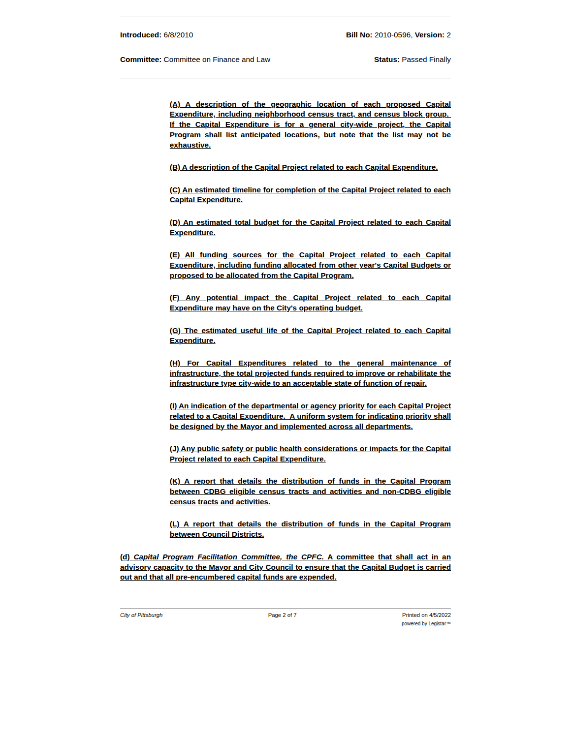Introduced: 6/8/2010
Bill No: 2010-0596, Version: 2
Committee: Committee on Finance and Law
Status: Passed Finally
(A) A description of the geographic location of each proposed Capital Expenditure, including neighborhood census tract, and census block group. If the Capital Expenditure is for a general city-wide project, the Capital Program shall list anticipated locations, but note that the list may not be exhaustive.
(B) A description of the Capital Project related to each Capital Expenditure.
(C) An estimated timeline for completion of the Capital Project related to each Capital Expenditure.
(D) An estimated total budget for the Capital Project related to each Capital Expenditure.
(E) All funding sources for the Capital Project related to each Capital Expenditure, including funding allocated from other year's Capital Budgets or proposed to be allocated from the Capital Program.
(F) Any potential impact the Capital Project related to each Capital Expenditure may have on the City's operating budget.
(G) The estimated useful life of the Capital Project related to each Capital Expenditure.
(H) For Capital Expenditures related to the general maintenance of infrastructure, the total projected funds required to improve or rehabilitate the infrastructure type city-wide to an acceptable state of function of repair.
(I) An indication of the departmental or agency priority for each Capital Project related to a Capital Expenditure. A uniform system for indicating priority shall be designed by the Mayor and implemented across all departments.
(J) Any public safety or public health considerations or impacts for the Capital Project related to each Capital Expenditure.
(K) A report that details the distribution of funds in the Capital Program between CDBG eligible census tracts and activities and non-CDBG eligible census tracts and activities.
(L) A report that details the distribution of funds in the Capital Program between Council Districts.
(d) Capital Program Facilitation Committee, the CPFC. A committee that shall act in an advisory capacity to the Mayor and City Council to ensure that the Capital Budget is carried out and that all pre-encumbered capital funds are expended.
City of Pittsburgh
Page 2 of 7
Printed on 4/5/2022
powered by Legistar™